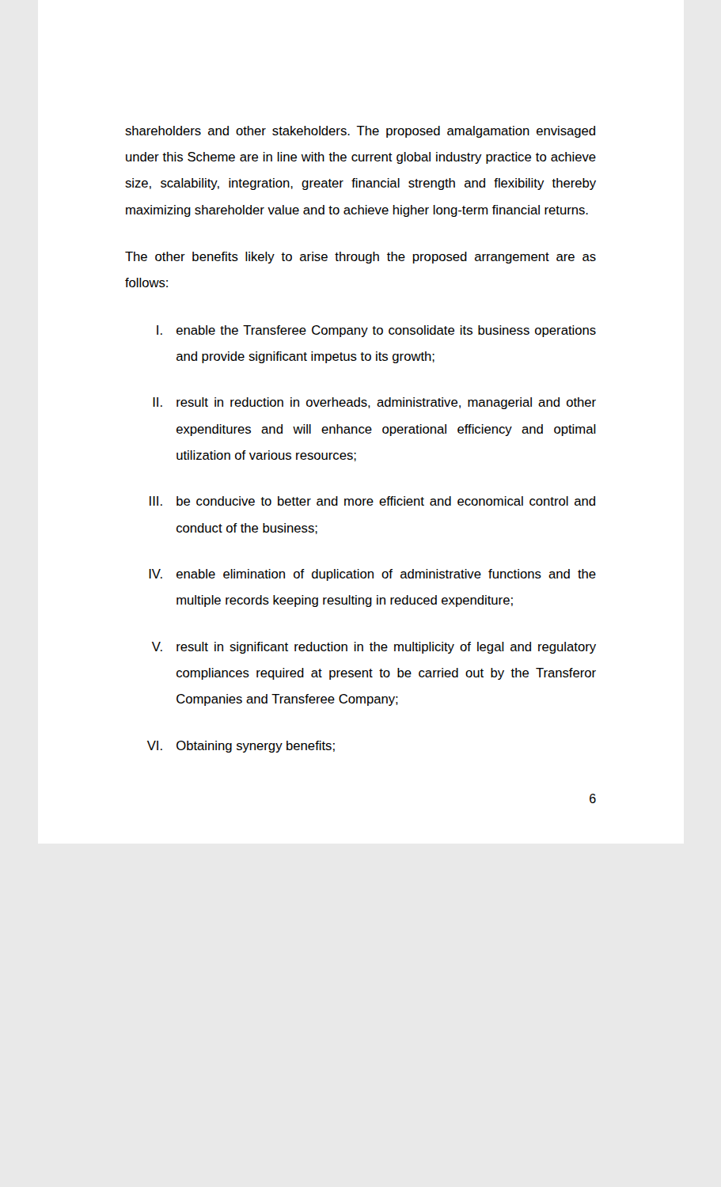shareholders and other stakeholders. The proposed amalgamation envisaged under this Scheme are in line with the current global industry practice to achieve size, scalability, integration, greater financial strength and flexibility thereby maximizing shareholder value and to achieve higher long-term financial returns.
The other benefits likely to arise through the proposed arrangement are as follows:
enable the Transferee Company to consolidate its business operations and provide significant impetus to its growth;
result in reduction in overheads, administrative, managerial and other expenditures and will enhance operational efficiency and optimal utilization of various resources;
be conducive to better and more efficient and economical control and conduct of the business;
enable elimination of duplication of administrative functions and the multiple records keeping resulting in reduced expenditure;
result in significant reduction in the multiplicity of legal and regulatory compliances required at present to be carried out by the Transferor Companies and Transferee Company;
Obtaining synergy benefits;
6